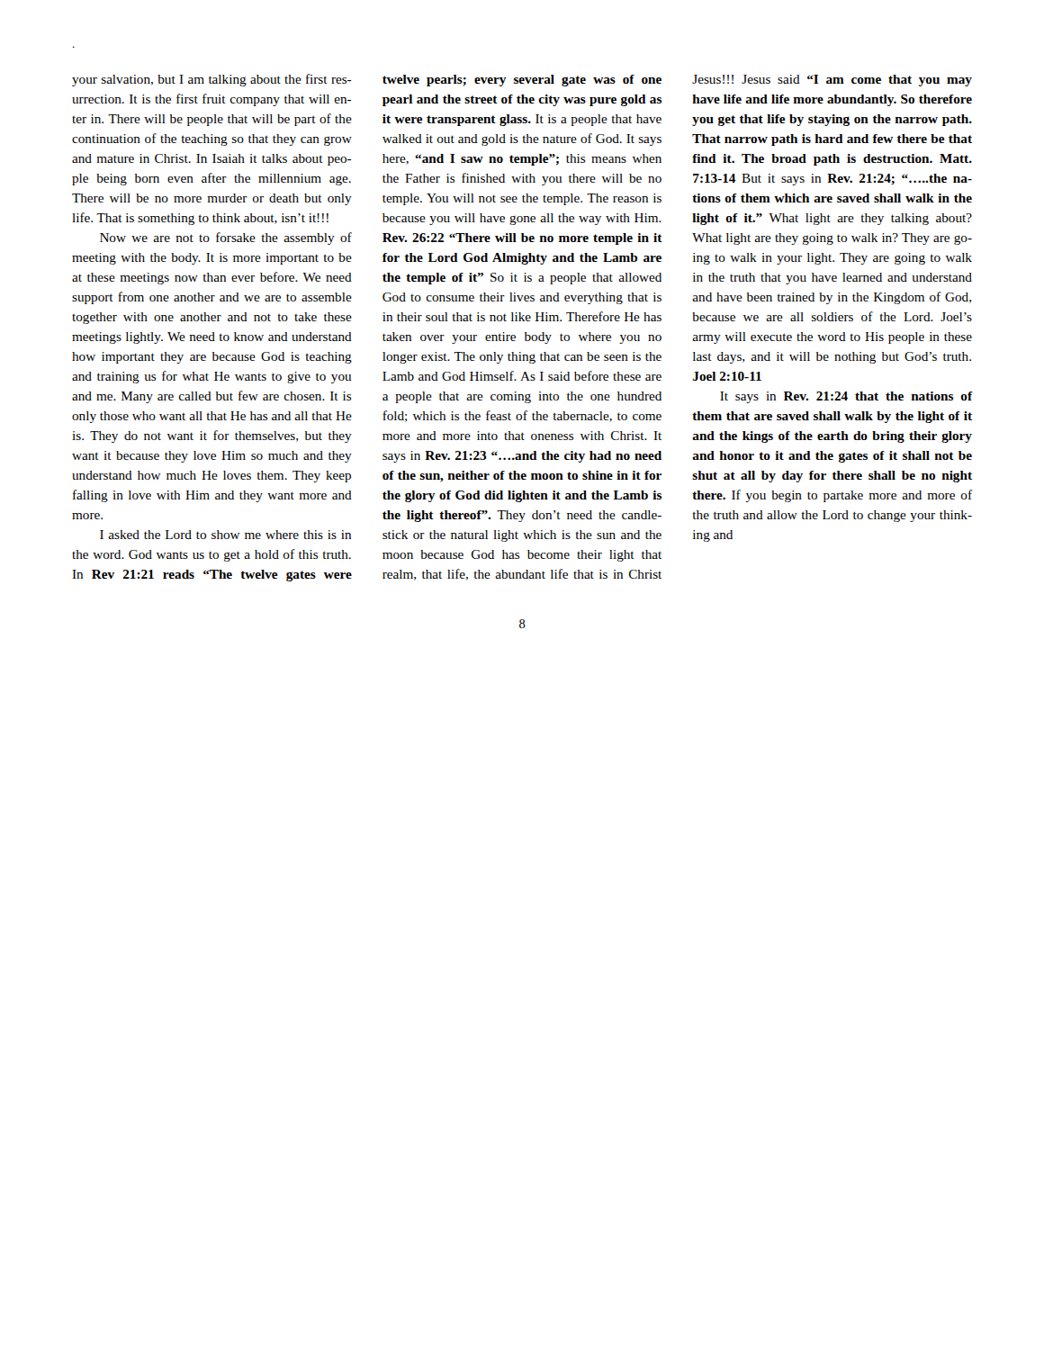.
your salvation, but I am talking about the first resurrection. It is the first fruit company that will enter in. There will be people that will be part of the continuation of the teaching so that they can grow and mature in Christ. In Isaiah it talks about people being born even after the millennium age. There will be no more murder or death but only life. That is something to think about, isn’t it!!!
Now we are not to forsake the assembly of meeting with the body. It is more important to be at these meetings now than ever before. We need support from one another and we are to assemble together with one another and not to take these meetings lightly. We need to know and understand how important they are because God is teaching and training us for what He wants to give to you and me. Many are called but few are chosen. It is only those who want all that He has and all that He is. They do not want it for themselves, but they want it because they love Him so much and they understand how much He loves them. They keep falling in love with Him and they want more and more.
I asked the Lord to show me where this is in the word. God wants us to get a hold of this truth. In Rev 21:21 reads “The twelve gates were twelve pearls; every several gate was of one pearl and the street of the city was pure gold as it were transparent glass. It is a people that have walked it out and gold is the nature of God. It says here, “and I saw no temple”; this means when the Father is finished with you there will be no temple. You will not see the temple. The reason is because you will have gone all the way with Him. Rev. 26:22 “There will be no more temple in it for the Lord God Almighty and the Lamb are the temple of it” So it is a people that allowed God to consume their lives and everything that is in their soul that is not like Him. Therefore He has taken over your entire body to where you no longer exist. The only thing that can be seen is the Lamb and God Himself. As I said before these are a people that are coming into the one hundred fold; which is the feast of the tabernacle, to come more and more into that oneness with Christ. It says in Rev. 21:23 “….and the city had no need of the sun, neither of the moon to shine in it for the glory of God did lighten it and the Lamb is the light thereof”. They don’t need the candlestick or the natural light which is the sun and the moon because God has become their light that realm, that life, the abundant life that is in Christ Jesus!!! Jesus said “I am come that you may have life and life more abundantly. So therefore you get that life by staying on the narrow path. That narrow path is hard and few there be that find it. The broad path is destruction. Matt. 7:13-14 But it says in Rev. 21:24; “…..the nations of them which are saved shall walk in the light of it.” What light are they talking about? What light are they going to walk in? They are going to walk in your light. They are going to walk in the truth that you have learned and understand and have been trained by in the Kingdom of God, because we are all soldiers of the Lord. Joel’s army will execute the word to His people in these last days, and it will be nothing but God’s truth. Joel 2:10-11
It says in Rev. 21:24 that the nations of them that are saved shall walk by the light of it and the kings of the earth do bring their glory and honor to it and the gates of it shall not be shut at all by day for there shall be no night there. If you begin to partake more and more of the truth and allow the Lord to change your thinking and
8